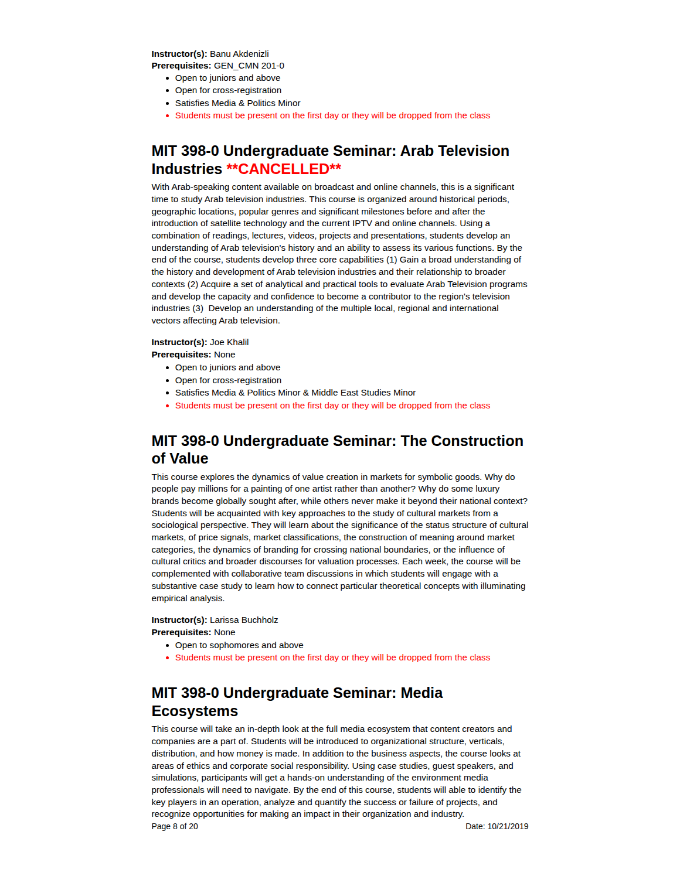Instructor(s): Banu Akdenizli
Prerequisites: GEN_CMN 201-0
Open to juniors and above
Open for cross-registration
Satisfies Media & Politics Minor
Students must be present on the first day or they will be dropped from the class
MIT 398-0 Undergraduate Seminar: Arab Television Industries **CANCELLED**
With Arab-speaking content available on broadcast and online channels, this is a significant time to study Arab television industries. This course is organized around historical periods, geographic locations, popular genres and significant milestones before and after the introduction of satellite technology and the current IPTV and online channels. Using a combination of readings, lectures, videos, projects and presentations, students develop an understanding of Arab television's history and an ability to assess its various functions. By the end of the course, students develop three core capabilities (1) Gain a broad understanding of the history and development of Arab television industries and their relationship to broader contexts (2) Acquire a set of analytical and practical tools to evaluate Arab Television programs and develop the capacity and confidence to become a contributor to the region's television industries (3) Develop an understanding of the multiple local, regional and international vectors affecting Arab television.
Instructor(s): Joe Khalil
Prerequisites: None
Open to juniors and above
Open for cross-registration
Satisfies Media & Politics Minor & Middle East Studies Minor
Students must be present on the first day or they will be dropped from the class
MIT 398-0 Undergraduate Seminar: The Construction of Value
This course explores the dynamics of value creation in markets for symbolic goods. Why do people pay millions for a painting of one artist rather than another? Why do some luxury brands become globally sought after, while others never make it beyond their national context? Students will be acquainted with key approaches to the study of cultural markets from a sociological perspective. They will learn about the significance of the status structure of cultural markets, of price signals, market classifications, the construction of meaning around market categories, the dynamics of branding for crossing national boundaries, or the influence of cultural critics and broader discourses for valuation processes. Each week, the course will be complemented with collaborative team discussions in which students will engage with a substantive case study to learn how to connect particular theoretical concepts with illuminating empirical analysis.
Instructor(s): Larissa Buchholz
Prerequisites: None
Open to sophomores and above
Students must be present on the first day or they will be dropped from the class
MIT 398-0 Undergraduate Seminar: Media Ecosystems
This course will take an in-depth look at the full media ecosystem that content creators and companies are a part of. Students will be introduced to organizational structure, verticals, distribution, and how money is made. In addition to the business aspects, the course looks at areas of ethics and corporate social responsibility. Using case studies, guest speakers, and simulations, participants will get a hands-on understanding of the environment media professionals will need to navigate. By the end of this course, students will able to identify the key players in an operation, analyze and quantify the success or failure of projects, and recognize opportunities for making an impact in their organization and industry.
Page 8 of 20 Date: 10/21/2019